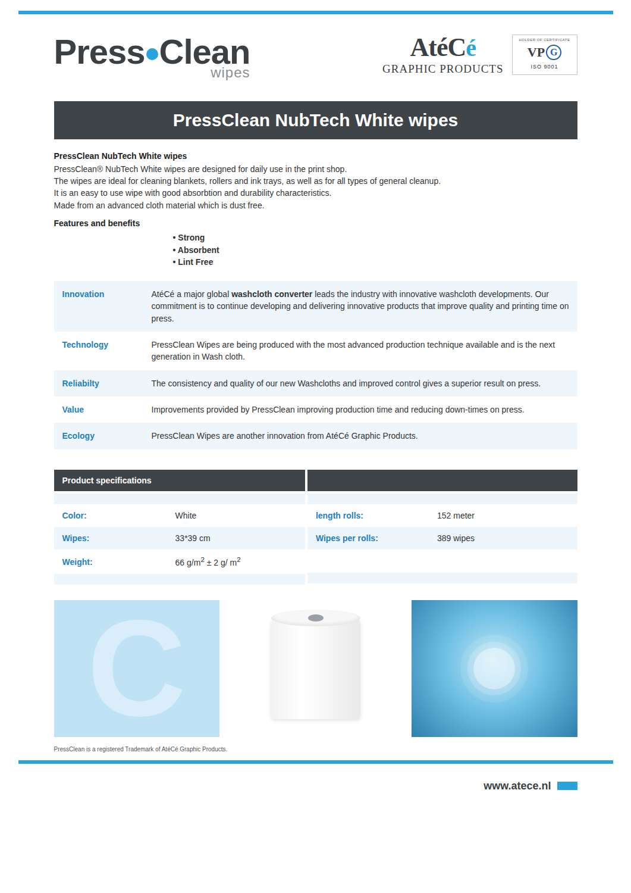Press Clean
wipes
AtéCé
GRAPHIC PRODUCTS
Holder of certificate
VPG
ISO 9001
PressClean NubTech White wipes
PressClean NubTech White wipes
PressClean® NubTech White wipes are designed for daily use in the print shop.
The wipes are ideal for cleaning blankets, rollers and ink trays, as well as for all types of general cleanup.
It is an easy to use wipe with good absorbtion and durability characteristics.
Made from an advanced cloth material which is dust free.
Features and benefits
Strong
Absorbent
Lint Free
| Innovation | AtéCé a major global washcloth converter leads the industry with innovative washcloth developments. Our commitment is to continue developing and delivering innovative products that improve quality and printing time on press. |
| Technology | PressClean Wipes are being produced with the most advanced production technique available and is the next generation in Wash cloth. |
| Reliabilty | The consistency and quality of our new Washcloths and improved control gives a superior result on press. |
| Value | Improvements provided by PressClean improving production time and reducing down-times on press. |
| Ecology | PressClean Wipes are another innovation from AtéCé Graphic Products. |
Product specifications
| Color: | White |
| Wipes: | 33*39 cm |
| Weight: | 66 g/m 2 ± 2 g/ m 2 |
| length rolls: | 152 meter |
| Wipes per rolls: | 389 wipes |
C
PressClean is a registered Trademark of AtéCé Graphic Products.
www.atece.nl